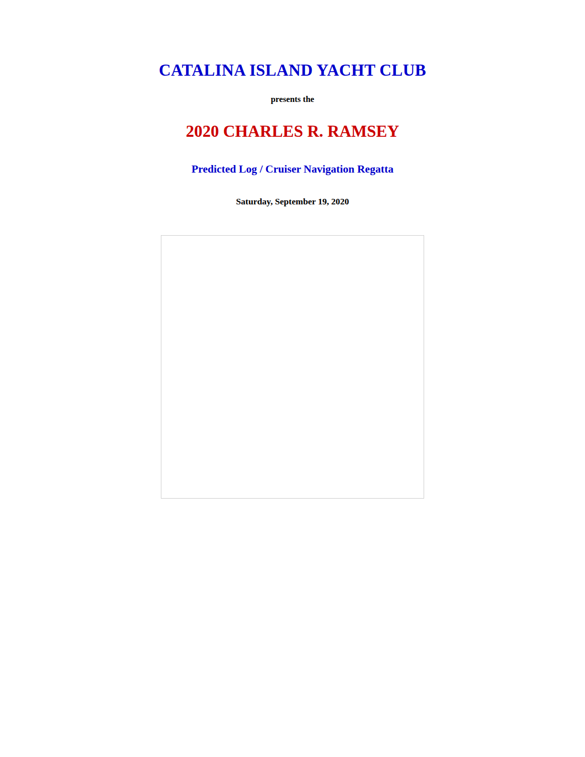CATALINA ISLAND YACHT CLUB
presents the
2020 CHARLES R. RAMSEY
Predicted Log / Cruiser Navigation Regatta
Saturday, September 19, 2020